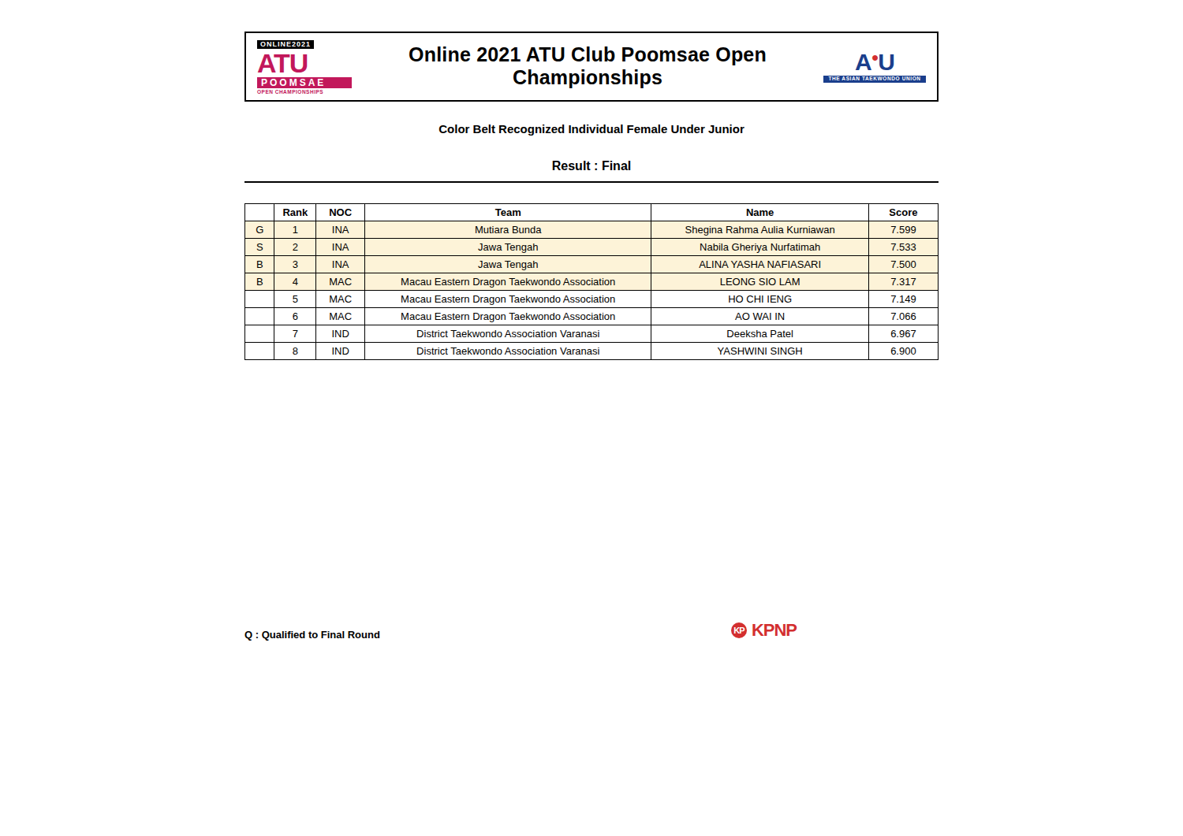ONLINE2021 ATU POOMSAE
OPEN CHAMPIONSHIPS
Online 2021 ATU Club Poomsae Open Championships
A●U
THE ASIAN TAEKWONDO UNION
Color Belt Recognized Individual Female Under Junior
Result : Final
| | Rank | NOC | Team | Name | Score |
| --- | --- | --- | --- | --- | --- |
| G | 1 | INA | Mutiara Bunda | Shegina Rahma Aulia Kurniawan | 7.599 |
| S | 2 | INA | Jawa Tengah | Nabila Gheriya Nurfatimah | 7.533 |
| B | 3 | INA | Jawa Tengah | ALINA YASHA NAFIASARI | 7.500 |
| B | 4 | MAC | Macau Eastern Dragon Taekwondo Association | LEONG SIO LAM | 7.317 |
| | 5 | MAC | Macau Eastern Dragon Taekwondo Association | HO CHI IENG | 7.149 |
| | 6 | MAC | Macau Eastern Dragon Taekwondo Association | AO WAI IN | 7.066 |
| | 7 | IND | District Taekwondo Association Varanasi | Deeksha Patel | 6.967 |
| | 8 | IND | District Taekwondo Association Varanasi | YASHWINI SINGH | 6.900 |
Q : Qualified to Final Round
KP KPNP